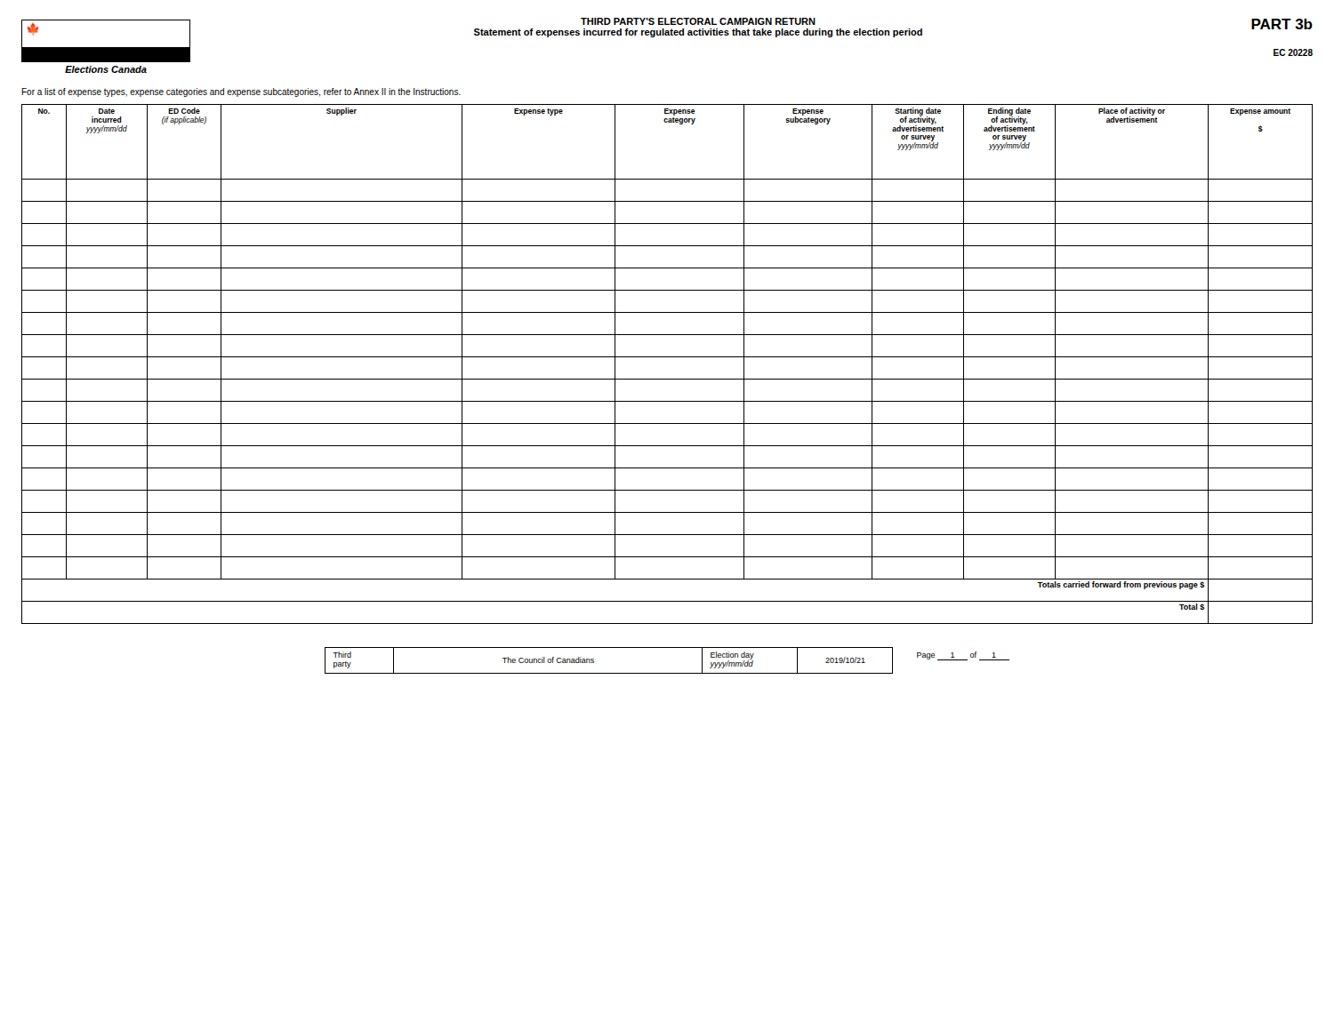🍁
Elections Canada
THIRD PARTY'S ELECTORAL CAMPAIGN RETURN
Statement of expenses incurred for regulated activities that take place during the election period
PART 3b
EC 20228
For a list of expense types, expense categories and expense subcategories, refer to Annex II in the Instructions.
| No. | Date incurred yyyy/mm/dd | ED Code (if applicable) | Supplier | Expense type | Expense category | Expense subcategory | Starting date of activity, advertisement or survey yyyy/mm/dd | Ending date of activity, advertisement or survey yyyy/mm/dd | Place of activity or advertisement | Expense amount $ |
| --- | --- | --- | --- | --- | --- | --- | --- | --- | --- | --- |
| Totals carried forward from previous page $ | |
| Total $ | |
| Third party | The Council of Canadians | Election day yyyy/mm/dd | 2019/10/21 |
Page 1 of 1